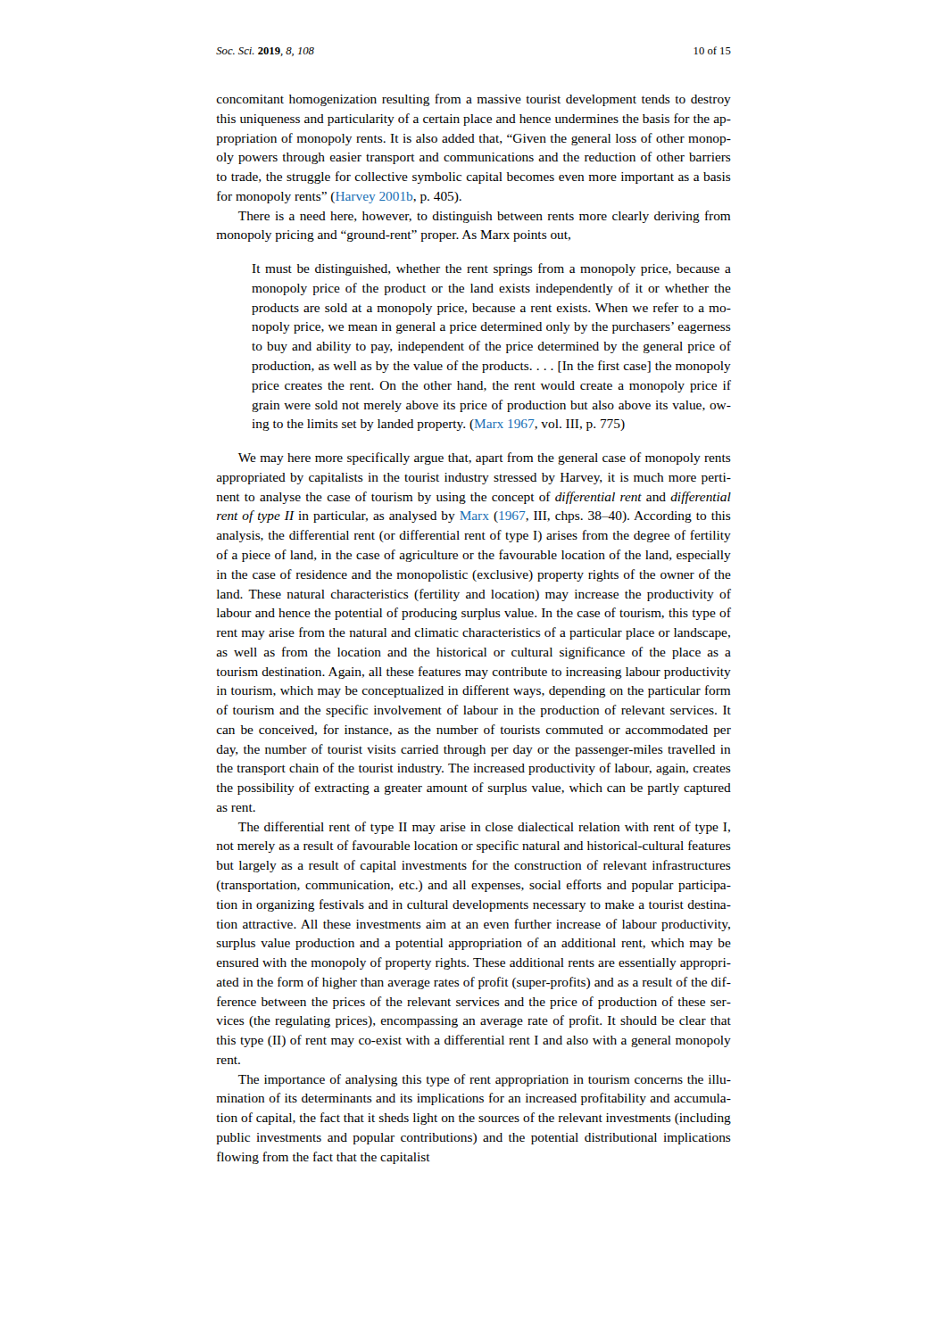Soc. Sci. 2019, 8, 108
10 of 15
concomitant homogenization resulting from a massive tourist development tends to destroy this uniqueness and particularity of a certain place and hence undermines the basis for the appropriation of monopoly rents. It is also added that, “Given the general loss of other monopoly powers through easier transport and communications and the reduction of other barriers to trade, the struggle for collective symbolic capital becomes even more important as a basis for monopoly rents” (Harvey 2001b, p. 405).
There is a need here, however, to distinguish between rents more clearly deriving from monopoly pricing and “ground-rent” proper. As Marx points out,
It must be distinguished, whether the rent springs from a monopoly price, because a monopoly price of the product or the land exists independently of it or whether the products are sold at a monopoly price, because a rent exists. When we refer to a monopoly price, we mean in general a price determined only by the purchasers’ eagerness to buy and ability to pay, independent of the price determined by the general price of production, as well as by the value of the products. . . . [In the first case] the monopoly price creates the rent. On the other hand, the rent would create a monopoly price if grain were sold not merely above its price of production but also above its value, owing to the limits set by landed property. (Marx 1967, vol. III, p. 775)
We may here more specifically argue that, apart from the general case of monopoly rents appropriated by capitalists in the tourist industry stressed by Harvey, it is much more pertinent to analyse the case of tourism by using the concept of differential rent and differential rent of type II in particular, as analysed by Marx (1967, III, chps. 38–40). According to this analysis, the differential rent (or differential rent of type I) arises from the degree of fertility of a piece of land, in the case of agriculture or the favourable location of the land, especially in the case of residence and the monopolistic (exclusive) property rights of the owner of the land. These natural characteristics (fertility and location) may increase the productivity of labour and hence the potential of producing surplus value. In the case of tourism, this type of rent may arise from the natural and climatic characteristics of a particular place or landscape, as well as from the location and the historical or cultural significance of the place as a tourism destination. Again, all these features may contribute to increasing labour productivity in tourism, which may be conceptualized in different ways, depending on the particular form of tourism and the specific involvement of labour in the production of relevant services. It can be conceived, for instance, as the number of tourists commuted or accommodated per day, the number of tourist visits carried through per day or the passenger-miles travelled in the transport chain of the tourist industry. The increased productivity of labour, again, creates the possibility of extracting a greater amount of surplus value, which can be partly captured as rent.
The differential rent of type II may arise in close dialectical relation with rent of type I, not merely as a result of favourable location or specific natural and historical-cultural features but largely as a result of capital investments for the construction of relevant infrastructures (transportation, communication, etc.) and all expenses, social efforts and popular participation in organizing festivals and in cultural developments necessary to make a tourist destination attractive. All these investments aim at an even further increase of labour productivity, surplus value production and a potential appropriation of an additional rent, which may be ensured with the monopoly of property rights. These additional rents are essentially appropriated in the form of higher than average rates of profit (super-profits) and as a result of the difference between the prices of the relevant services and the price of production of these services (the regulating prices), encompassing an average rate of profit. It should be clear that this type (II) of rent may co-exist with a differential rent I and also with a general monopoly rent.
The importance of analysing this type of rent appropriation in tourism concerns the illumination of its determinants and its implications for an increased profitability and accumulation of capital, the fact that it sheds light on the sources of the relevant investments (including public investments and popular contributions) and the potential distributional implications flowing from the fact that the capitalist